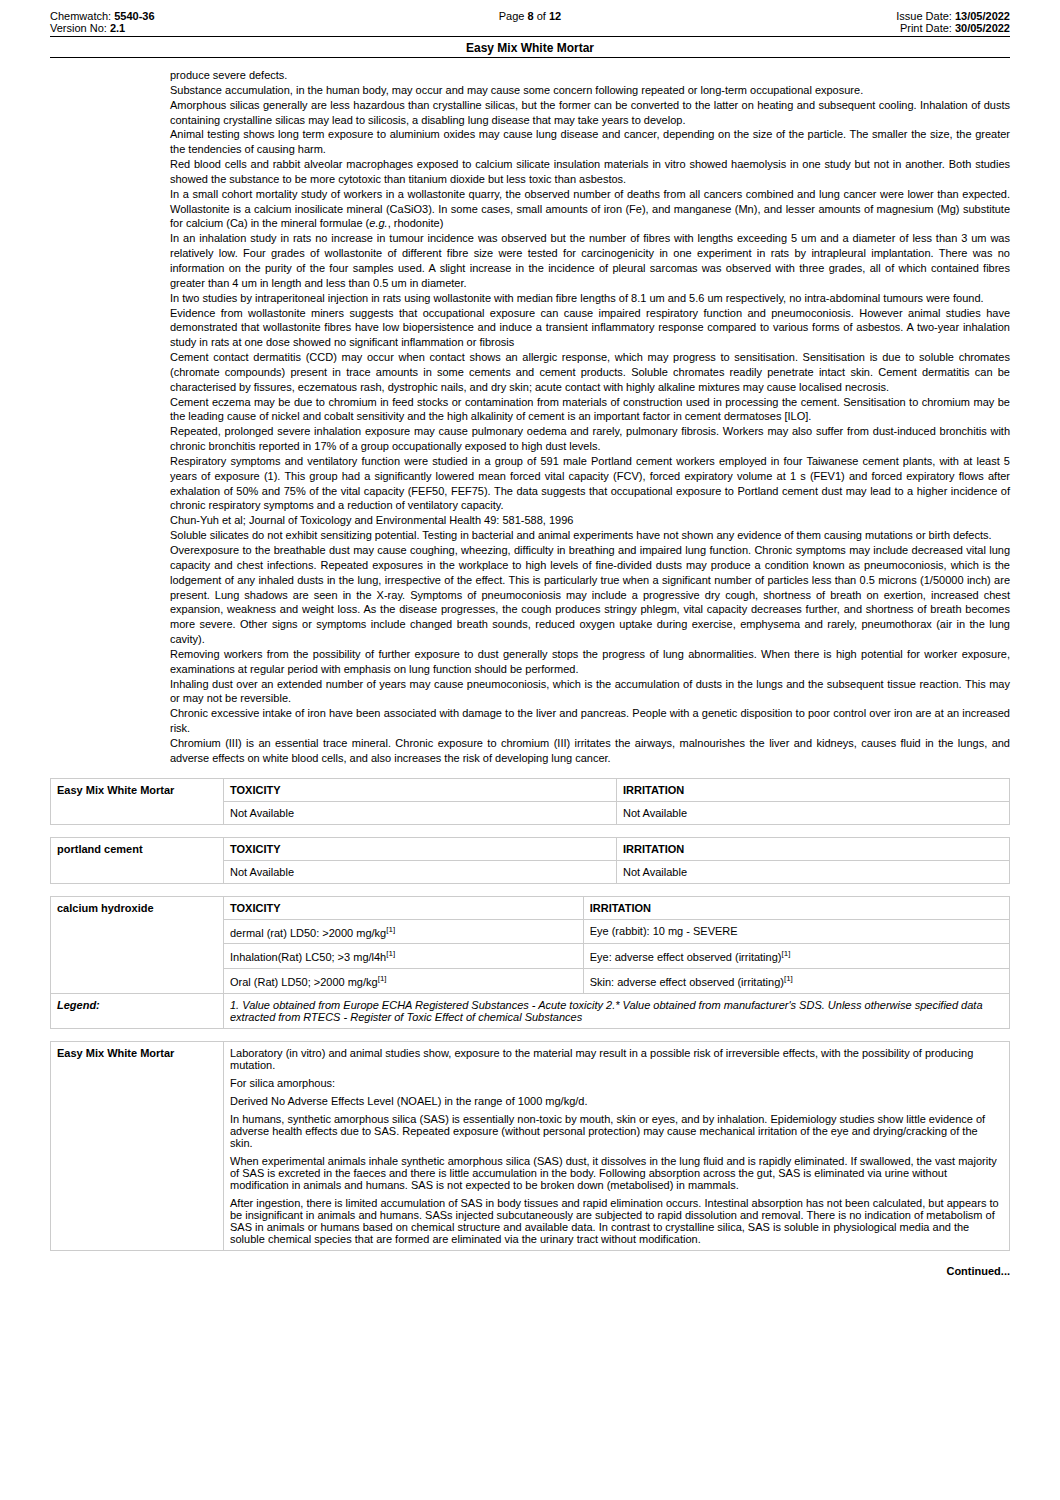Chemwatch: 5540-36
Page 8 of 12
Issue Date: 13/05/2022
Version No: 2.1
Print Date: 30/05/2022
Easy Mix White Mortar
produce severe defects.
Substance accumulation, in the human body, may occur and may cause some concern following repeated or long-term occupational exposure.
Amorphous silicas generally are less hazardous than crystalline silicas, but the former can be converted to the latter on heating and subsequent cooling. Inhalation of dusts containing crystalline silicas may lead to silicosis, a disabling lung disease that may take years to develop.
Animal testing shows long term exposure to aluminium oxides may cause lung disease and cancer, depending on the size of the particle. The smaller the size, the greater the tendencies of causing harm.
Red blood cells and rabbit alveolar macrophages exposed to calcium silicate insulation materials in vitro showed haemolysis in one study but not in another. Both studies showed the substance to be more cytotoxic than titanium dioxide but less toxic than asbestos.
In a small cohort mortality study of workers in a wollastonite quarry, the observed number of deaths from all cancers combined and lung cancer were lower than expected. Wollastonite is a calcium inosilicate mineral (CaSiO3). In some cases, small amounts of iron (Fe), and manganese (Mn), and lesser amounts of magnesium (Mg) substitute for calcium (Ca) in the mineral formulae (e.g., rhodonite)
In an inhalation study in rats no increase in tumour incidence was observed but the number of fibres with lengths exceeding 5 um and a diameter of less than 3 um was relatively low. Four grades of wollastonite of different fibre size were tested for carcinogenicity in one experiment in rats by intrapleural implantation. There was no information on the purity of the four samples used. A slight increase in the incidence of pleural sarcomas was observed with three grades, all of which contained fibres greater than 4 um in length and less than 0.5 um in diameter.
In two studies by intraperitoneal injection in rats using wollastonite with median fibre lengths of 8.1 um and 5.6 um respectively, no intra-abdominal tumours were found.
Evidence from wollastonite miners suggests that occupational exposure can cause impaired respiratory function and pneumoconiosis. However animal studies have demonstrated that wollastonite fibres have low biopersistence and induce a transient inflammatory response compared to various forms of asbestos. A two-year inhalation study in rats at one dose showed no significant inflammation or fibrosis
Cement contact dermatitis (CCD) may occur when contact shows an allergic response, which may progress to sensitisation. Sensitisation is due to soluble chromates (chromate compounds) present in trace amounts in some cements and cement products. Soluble chromates readily penetrate intact skin. Cement dermatitis can be characterised by fissures, eczematous rash, dystrophic nails, and dry skin; acute contact with highly alkaline mixtures may cause localised necrosis.
Cement eczema may be due to chromium in feed stocks or contamination from materials of construction used in processing the cement. Sensitisation to chromium may be the leading cause of nickel and cobalt sensitivity and the high alkalinity of cement is an important factor in cement dermatoses [ILO].
Repeated, prolonged severe inhalation exposure may cause pulmonary oedema and rarely, pulmonary fibrosis. Workers may also suffer from dust-induced bronchitis with chronic bronchitis reported in 17% of a group occupationally exposed to high dust levels.
Respiratory symptoms and ventilatory function were studied in a group of 591 male Portland cement workers employed in four Taiwanese cement plants, with at least 5 years of exposure (1). This group had a significantly lowered mean forced vital capacity (FCV), forced expiratory volume at 1 s (FEV1) and forced expiratory flows after exhalation of 50% and 75% of the vital capacity (FEF50, FEF75). The data suggests that occupational exposure to Portland cement dust may lead to a higher incidence of chronic respiratory symptoms and a reduction of ventilatory capacity.
Chun-Yuh et al; Journal of Toxicology and Environmental Health 49: 581-588, 1996
Soluble silicates do not exhibit sensitizing potential. Testing in bacterial and animal experiments have not shown any evidence of them causing mutations or birth defects.
Overexposure to the breathable dust may cause coughing, wheezing, difficulty in breathing and impaired lung function. Chronic symptoms may include decreased vital lung capacity and chest infections. Repeated exposures in the workplace to high levels of fine-divided dusts may produce a condition known as pneumoconiosis, which is the lodgement of any inhaled dusts in the lung, irrespective of the effect. This is particularly true when a significant number of particles less than 0.5 microns (1/50000 inch) are present. Lung shadows are seen in the X-ray. Symptoms of pneumoconiosis may include a progressive dry cough, shortness of breath on exertion, increased chest expansion, weakness and weight loss. As the disease progresses, the cough produces stringy phlegm, vital capacity decreases further, and shortness of breath becomes more severe. Other signs or symptoms include changed breath sounds, reduced oxygen uptake during exercise, emphysema and rarely, pneumothorax (air in the lung cavity).
Removing workers from the possibility of further exposure to dust generally stops the progress of lung abnormalities. When there is high potential for worker exposure, examinations at regular period with emphasis on lung function should be performed.
Inhaling dust over an extended number of years may cause pneumoconiosis, which is the accumulation of dusts in the lungs and the subsequent tissue reaction. This may or may not be reversible.
Chronic excessive intake of iron have been associated with damage to the liver and pancreas. People with a genetic disposition to poor control over iron are at an increased risk.
Chromium (III) is an essential trace mineral. Chronic exposure to chromium (III) irritates the airways, malnourishes the liver and kidneys, causes fluid in the lungs, and adverse effects on white blood cells, and also increases the risk of developing lung cancer.
| Easy Mix White Mortar | TOXICITY | IRRITATION |
| Not Available | Not Available |
| portland cement | TOXICITY | IRRITATION |
| Not Available | Not Available |
| calcium hydroxide | TOXICITY | IRRITATION |
| dermal (rat) LD50: >2000 mg/kg [1] | Eye (rabbit): 10 mg - SEVERE |
| Inhalation(Rat) LC50; >3 mg/l4h [1] | Eye: adverse effect observed (irritating) [1] |
| Oral (Rat) LD50; >2000 mg/kg [1] | Skin: adverse effect observed (irritating) [1] |
| Legend: | 1. Value obtained from Europe ECHA Registered Substances - Acute toxicity 2.* Value obtained from manufacturer's SDS. Unless otherwise specified data extracted from RTECS - Register of Toxic Effect of chemical Substances |
| Easy Mix White Mortar | Laboratory (in vitro) and animal studies show, exposure to the material may result in a possible risk of irreversible effects, with the possibility of producing mutation. For silica amorphous: Derived No Adverse Effects Level (NOAEL) in the range of 1000 mg/kg/d. In humans, synthetic amorphous silica (SAS) is essentially non-toxic by mouth, skin or eyes, and by inhalation. Epidemiology studies show little evidence of adverse health effects due to SAS. Repeated exposure (without personal protection) may cause mechanical irritation of the eye and drying/cracking of the skin. When experimental animals inhale synthetic amorphous silica (SAS) dust, it dissolves in the lung fluid and is rapidly eliminated. If swallowed, the vast majority of SAS is excreted in the faeces and there is little accumulation in the body. Following absorption across the gut, SAS is eliminated via urine without modification in animals and humans. SAS is not expected to be broken down (metabolised) in mammals. After ingestion, there is limited accumulation of SAS in body tissues and rapid elimination occurs. Intestinal absorption has not been calculated, but appears to be insignificant in animals and humans. SASs injected subcutaneously are subjected to rapid dissolution and removal. There is no indication of metabolism of SAS in animals or humans based on chemical structure and available data. In contrast to crystalline silica, SAS is soluble in physiological media and the soluble chemical species that are formed are eliminated via the urinary tract without modification. |
Continued...